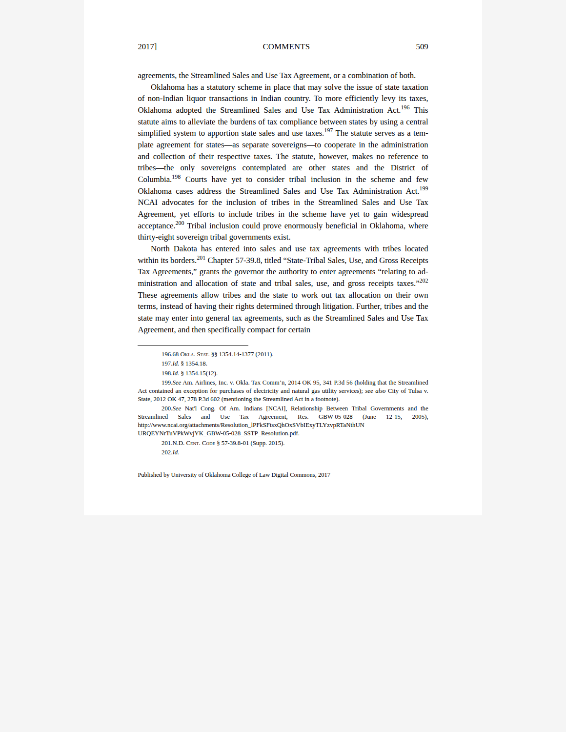2017] COMMENTS 509
agreements, the Streamlined Sales and Use Tax Agreement, or a combination of both.
Oklahoma has a statutory scheme in place that may solve the issue of state taxation of non-Indian liquor transactions in Indian country. To more efficiently levy its taxes, Oklahoma adopted the Streamlined Sales and Use Tax Administration Act.196 This statute aims to alleviate the burdens of tax compliance between states by using a central simplified system to apportion state sales and use taxes.197 The statute serves as a template agreement for states—as separate sovereigns—to cooperate in the administration and collection of their respective taxes. The statute, however, makes no reference to tribes—the only sovereigns contemplated are other states and the District of Columbia.198 Courts have yet to consider tribal inclusion in the scheme and few Oklahoma cases address the Streamlined Sales and Use Tax Administration Act.199 NCAI advocates for the inclusion of tribes in the Streamlined Sales and Use Tax Agreement, yet efforts to include tribes in the scheme have yet to gain widespread acceptance.200 Tribal inclusion could prove enormously beneficial in Oklahoma, where thirty-eight sovereign tribal governments exist.
North Dakota has entered into sales and use tax agreements with tribes located within its borders.201 Chapter 57-39.8, titled “State-Tribal Sales, Use, and Gross Receipts Tax Agreements,” grants the governor the authority to enter agreements “relating to administration and allocation of state and tribal sales, use, and gross receipts taxes.”202 These agreements allow tribes and the state to work out tax allocation on their own terms, instead of having their rights determined through litigation. Further, tribes and the state may enter into general tax agreements, such as the Streamlined Sales and Use Tax Agreement, and then specifically compact for certain
196. 68 Okla. Stat. §§ 1354.14-1377 (2011).
197. Id. § 1354.18.
198. Id. § 1354.15(12).
199. See Am. Airlines, Inc. v. Okla. Tax Comm’n, 2014 OK 95, 341 P.3d 56 (holding that the Streamlined Act contained an exception for purchases of electricity and natural gas utility services); see also City of Tulsa v. State, 2012 OK 47, 278 P.3d 602 (mentioning the Streamlined Act in a footnote).
200. See Nat'l Cong. Of Am. Indians [NCAI], Relationship Between Tribal Governments and the Streamlined Sales and Use Tax Agreement, Res. GBW-05-028 (June 12-15, 2005), http://www.ncai.org/attachments/Resolution_lPFkSFtsxQhOxSVbIExyTLYzvpRTaNthUN URQEYNrTuVPkWvjYK_GBW-05-028_SSTP_Resolution.pdf.
201. N.D. Cent. Code § 57-39.8-01 (Supp. 2015).
202. Id.
Published by University of Oklahoma College of Law Digital Commons, 2017